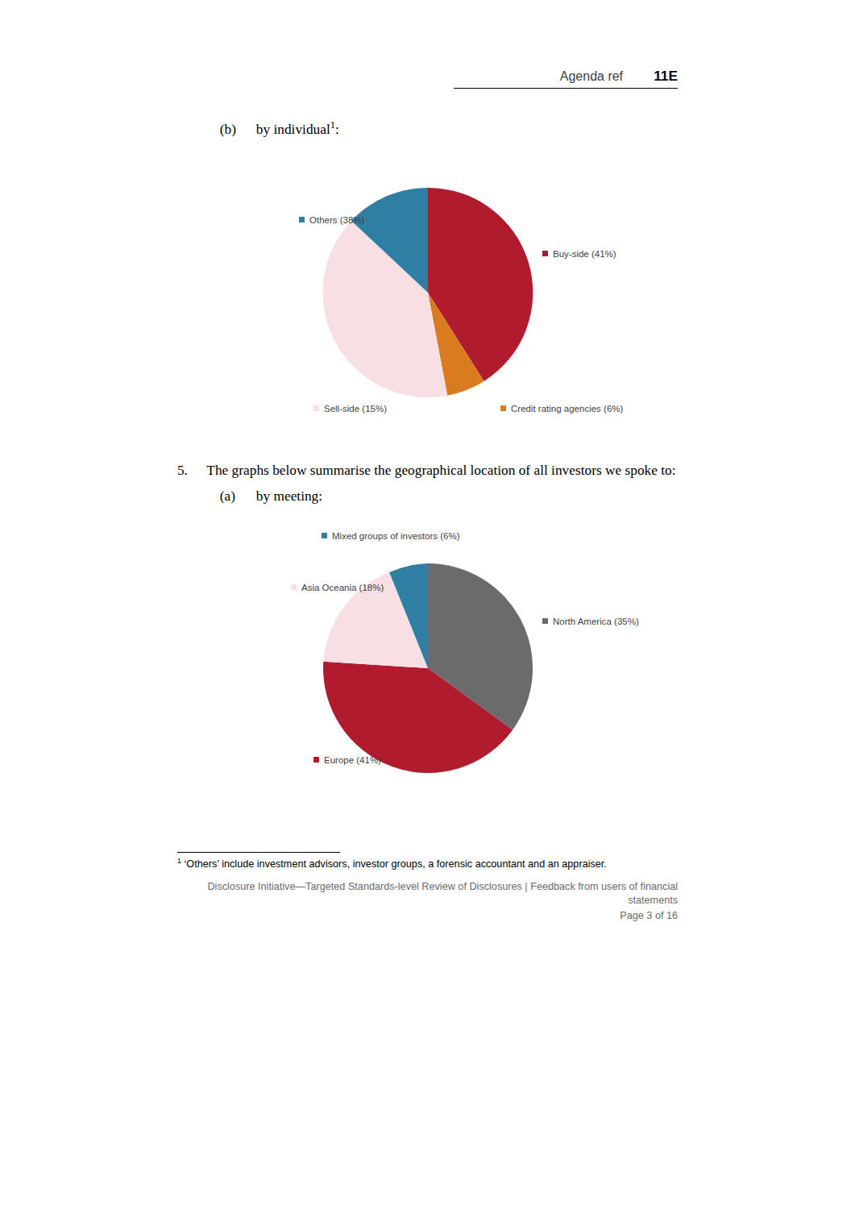Agenda ref 11E
(b) by individual1:
Others (38%) Buy-side (41%) Credit rating agencies (6%) Sell-side (15%)
5. The graphs below summarise the geographical location of all investors we spoke to:
(a) by meeting:
Mixed groups of investors (6%) Asia Oceania (18%) North America (35%) Europe (41%)
1 ‘Others’ include investment advisors, investor groups, a forensic accountant and an appraiser.
Disclosure Initiative—Targeted Standards-level Review of Disclosures | Feedback from users of financial statements Page 3 of 16